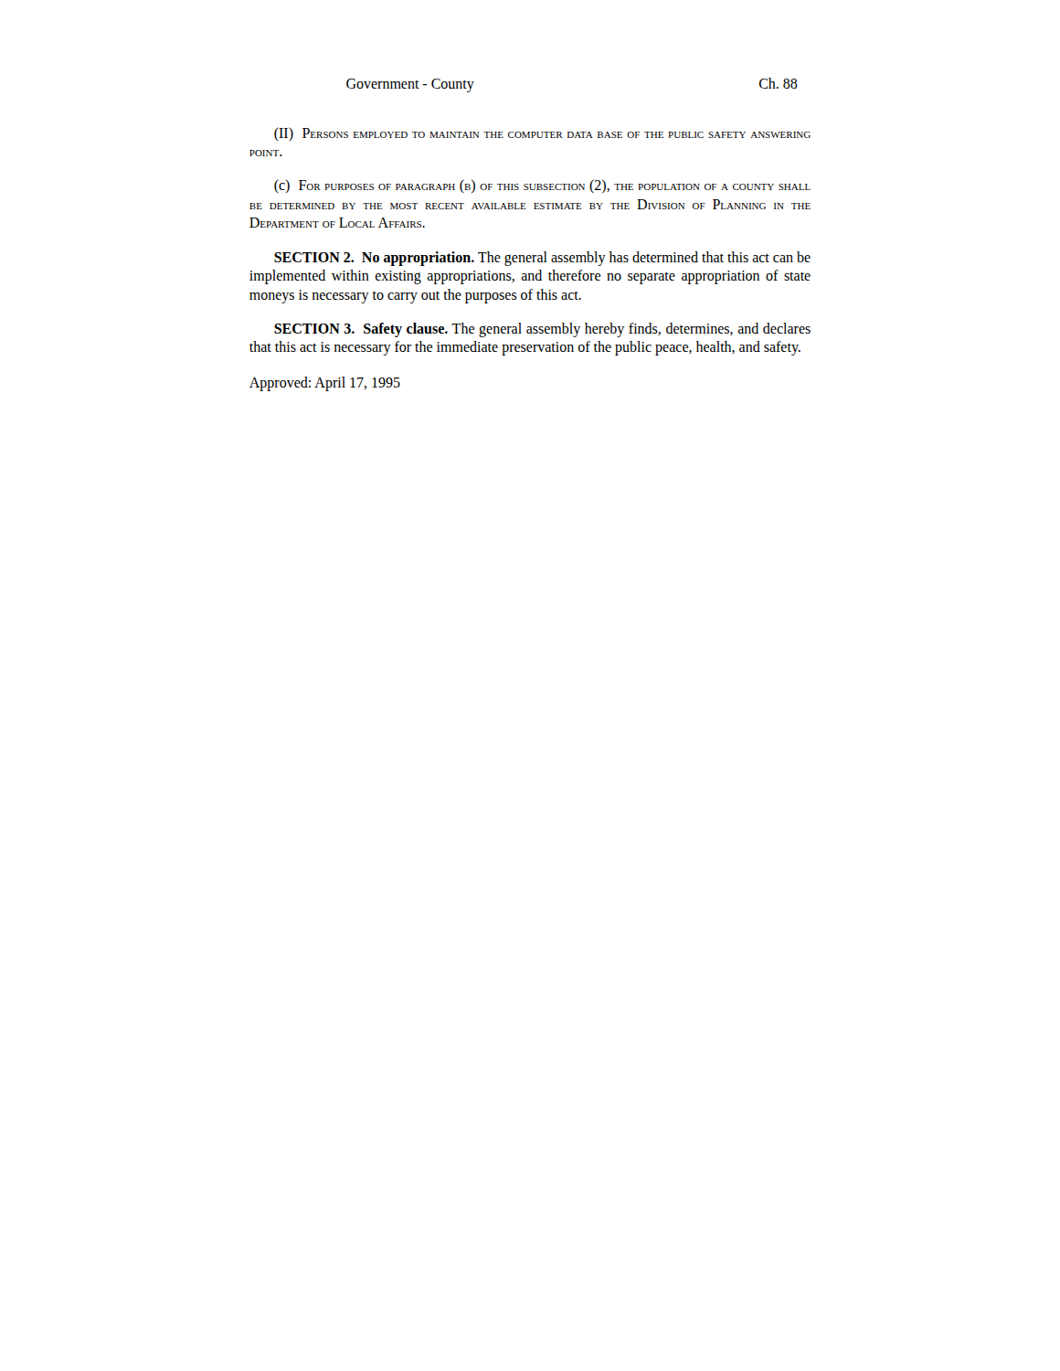Government - County Ch. 88
(II) Persons employed to maintain the computer data base of the public safety answering point.
(c) For purposes of paragraph (b) of this subsection (2), the population of a county shall be determined by the most recent available estimate by the Division of Planning in the Department of Local Affairs.
SECTION 2. No appropriation. The general assembly has determined that this act can be implemented within existing appropriations, and therefore no separate appropriation of state moneys is necessary to carry out the purposes of this act.
SECTION 3. Safety clause. The general assembly hereby finds, determines, and declares that this act is necessary for the immediate preservation of the public peace, health, and safety.
Approved: April 17, 1995